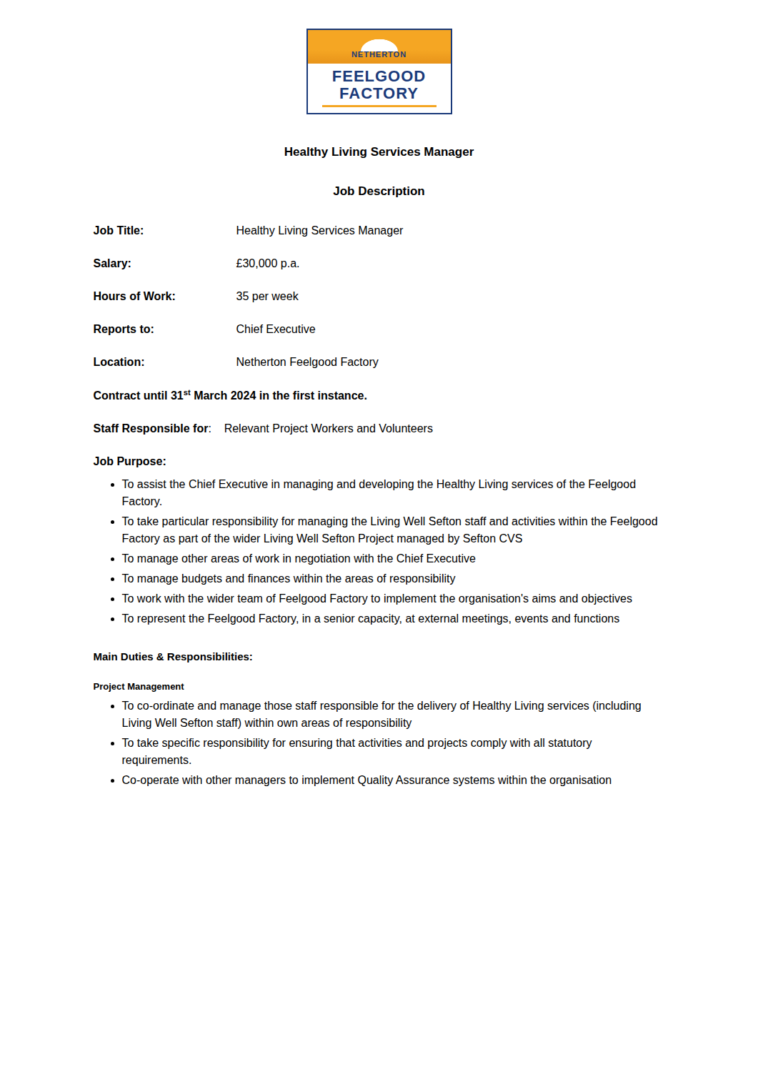NETHERTON
FEELGOOD
FACTORY
Healthy Living Services Manager
Job Description
Job Title:
Healthy Living Services Manager
Salary:
£30,000 p.a.
Hours of Work:
35 per week
Reports to:
Chief Executive
Location:
Netherton Feelgood Factory
Contract until 31st March 2024 in the first instance.
Staff Responsible for: Relevant Project Workers and Volunteers
Job Purpose:
To assist the Chief Executive in managing and developing the Healthy Living services of the Feelgood Factory.
To take particular responsibility for managing the Living Well Sefton staff and activities within the Feelgood Factory as part of the wider Living Well Sefton Project managed by Sefton CVS
To manage other areas of work in negotiation with the Chief Executive
To manage budgets and finances within the areas of responsibility
To work with the wider team of Feelgood Factory to implement the organisation's aims and objectives
To represent the Feelgood Factory, in a senior capacity, at external meetings, events and functions
Main Duties & Responsibilities:
Project Management
To co-ordinate and manage those staff responsible for the delivery of Healthy Living services (including Living Well Sefton staff) within own areas of responsibility
To take specific responsibility for ensuring that activities and projects comply with all statutory requirements.
Co-operate with other managers to implement Quality Assurance systems within the organisation